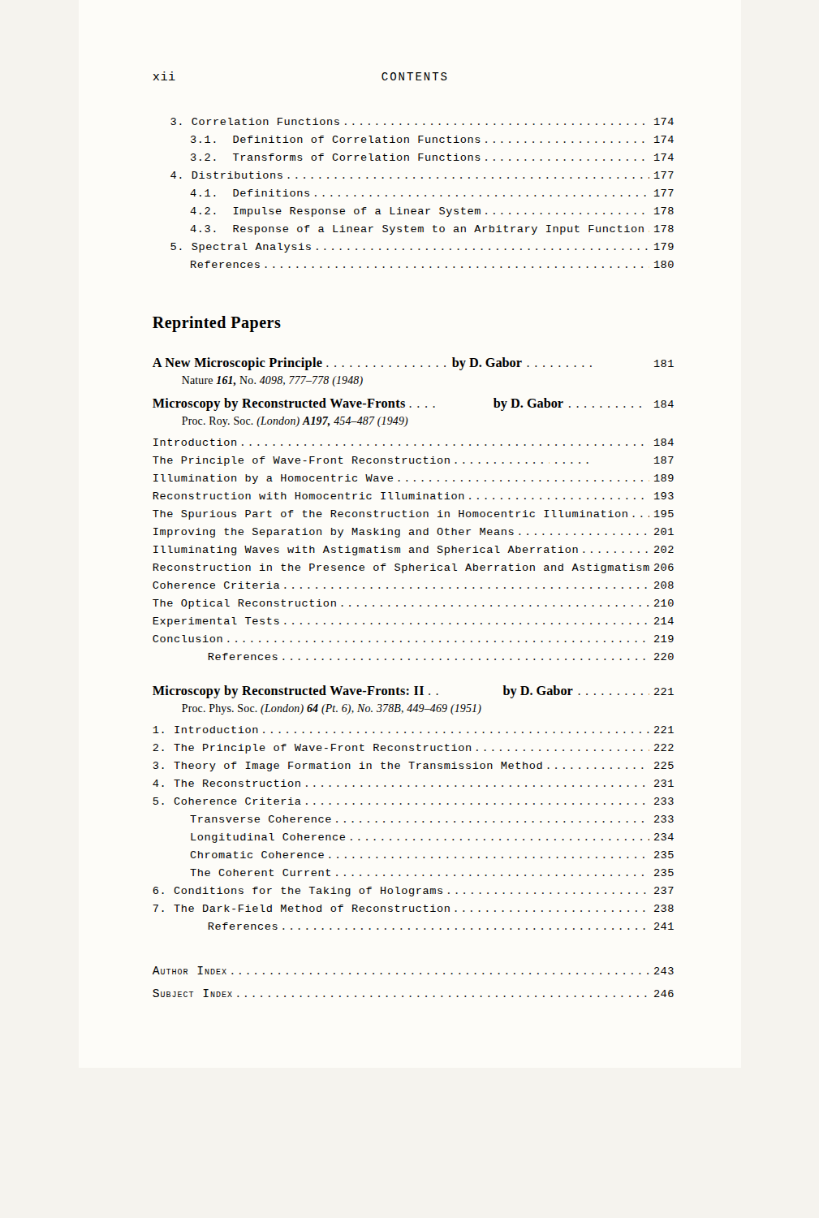xii
CONTENTS
3. Correlation Functions........................................................................... 174
3.1. Definition of Correlation Functions........................................... 174
3.2. Transforms of Correlation Functions.......................................... 174
4. Distributions..................................................................................... 177
4.1. Definitions................................................................. 177
4.2. Impulse Response of a Linear System......................................... 178
4.3. Response of a Linear System to an Arbitrary Input Function...... 178
5. Spectral Analysis.............................................................................. 179
References..................................................................... 180
Reprinted Papers
A New Microscopic Principle ................ by D. Gabor ......... 181
Nature 161, No. 4098, 777–778 (1948)
Microscopy by Reconstructed Wave-Fronts .... by D. Gabor .......... 184
Proc. Roy. Soc. (London) A197, 454–487 (1949)
Introduction......................................................................................... 184
The Principle of Wave-Front Reconstruction............................ 187
Illumination by a Homocentric Wave..................................... 189
Reconstruction with Homocentric Illumination......................... 193
The Spurious Part of the Reconstruction in Homocentric Illumination..... 195
Improving the Separation by Masking and Other Means.................. 201
Illuminating Waves with Astigmatism and Spherical Aberration........... 202
Reconstruction in the Presence of Spherical Aberration and Astigmatism.. 206
Coherence Criteria.............................................................. 208
The Optical Reconstruction.......................................... 210
Experimental Tests.............................................................. 214
Conclusion..................................................................... 219
References..................................................................... 220
Microscopy by Reconstructed Wave-Fronts: II .. by D. Gabor .......... 221
Proc. Phys. Soc. (London) 64 (Pt. 6), No. 378B, 449–469 (1951)
1. Introduction..................................................................... 221
2. The Principle of Wave-Front Reconstruction........................ 222
3. Theory of Image Formation in the Transmission Method............... 225
4. The Reconstruction............................................................. 231
5. Coherence Criteria.............................................................. 233
Transverse Coherence.............................................. 233
Longitudinal Coherence............................................ 234
Chromatic Coherence.............................................. 235
The Coherent Current.............................................. 235
6. Conditions for the Taking of Holograms............................. 237
7. The Dark-Field Method of Reconstruction........................... 238
References..................................................................... 241
Author Index..................................................................... 243
Subject Index.................................................................... 246